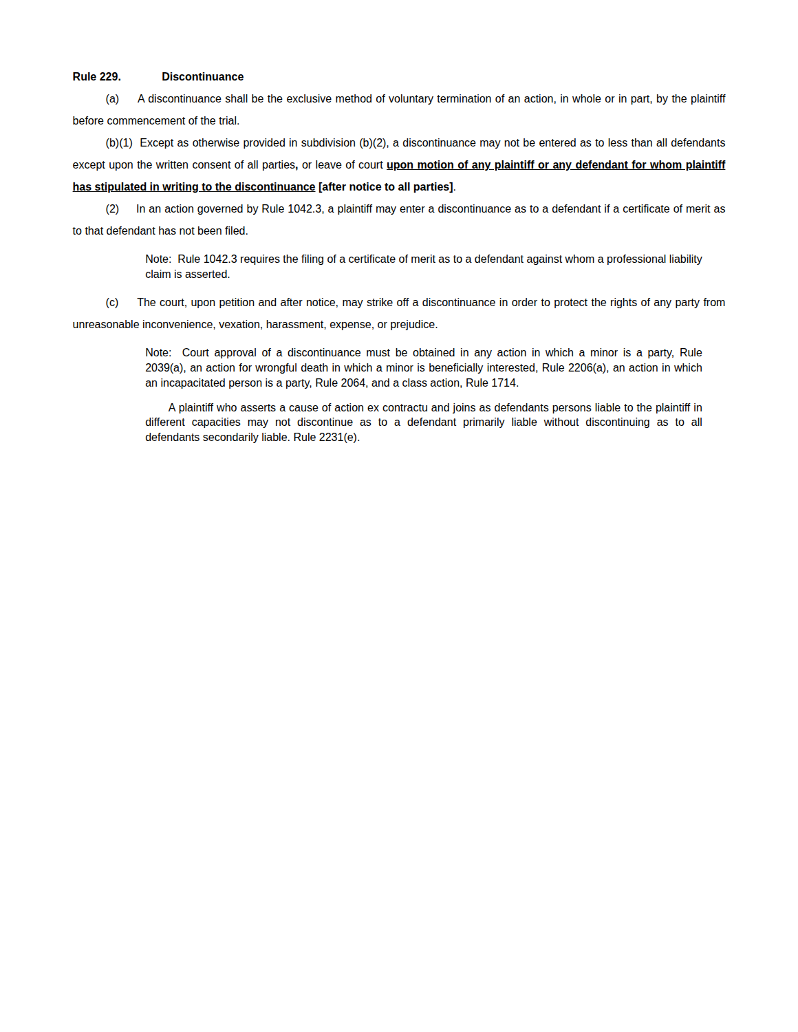Rule 229. Discontinuance
(a) A discontinuance shall be the exclusive method of voluntary termination of an action, in whole or in part, by the plaintiff before commencement of the trial.
(b)(1) Except as otherwise provided in subdivision (b)(2), a discontinuance may not be entered as to less than all defendants except upon the written consent of all parties, or leave of court upon motion of any plaintiff or any defendant for whom plaintiff has stipulated in writing to the discontinuance [after notice to all parties].
(2) In an action governed by Rule 1042.3, a plaintiff may enter a discontinuance as to a defendant if a certificate of merit as to that defendant has not been filed.
Note: Rule 1042.3 requires the filing of a certificate of merit as to a defendant against whom a professional liability claim is asserted.
(c) The court, upon petition and after notice, may strike off a discontinuance in order to protect the rights of any party from unreasonable inconvenience, vexation, harassment, expense, or prejudice.
Note: Court approval of a discontinuance must be obtained in any action in which a minor is a party, Rule 2039(a), an action for wrongful death in which a minor is beneficially interested, Rule 2206(a), an action in which an incapacitated person is a party, Rule 2064, and a class action, Rule 1714.
A plaintiff who asserts a cause of action ex contractu and joins as defendants persons liable to the plaintiff in different capacities may not discontinue as to a defendant primarily liable without discontinuing as to all defendants secondarily liable. Rule 2231(e).